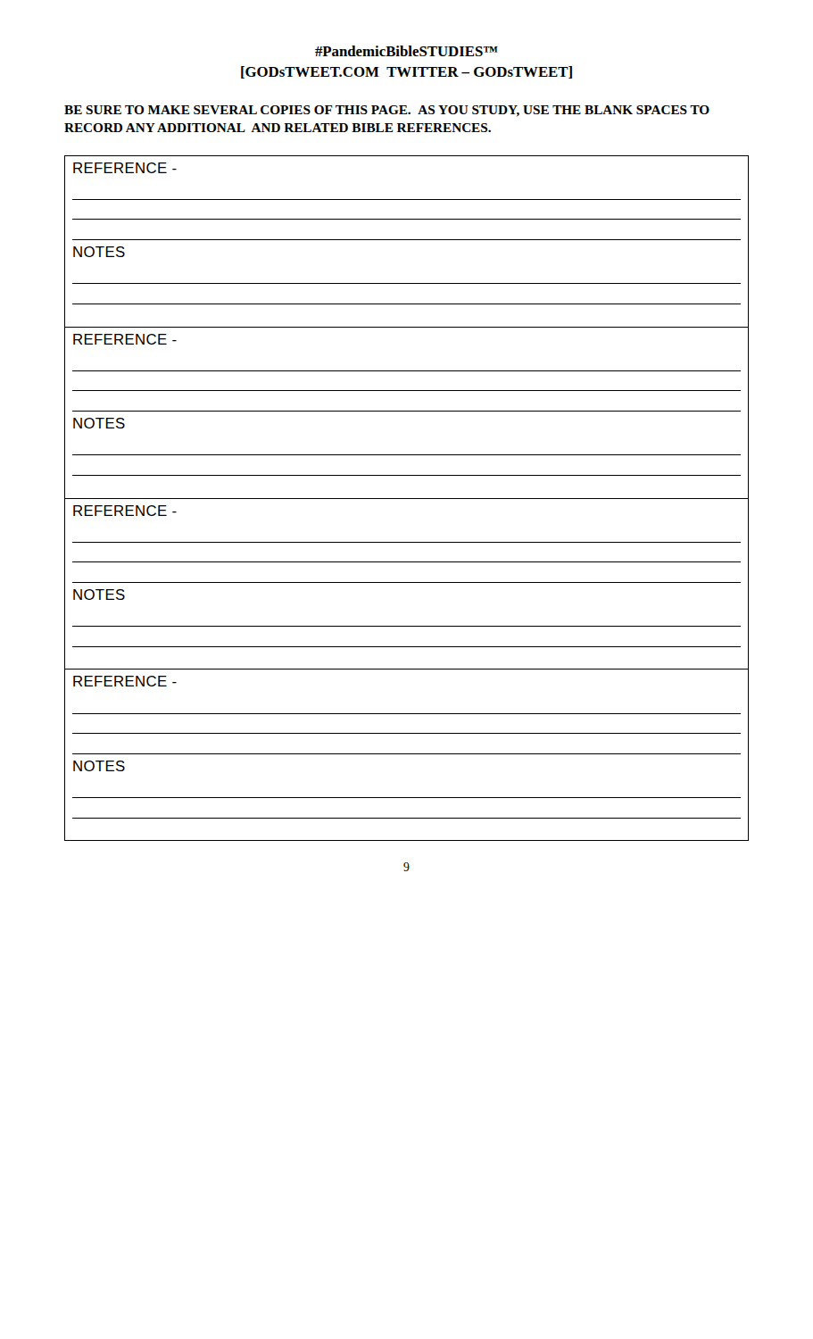#PandemicBibleSTUDIES™
[GODsTWEET.COM TWITTER – GODsTWEET]
BE SURE TO MAKE SEVERAL COPIES OF THIS PAGE. AS YOU STUDY, USE THE BLANK SPACES TO RECORD ANY ADDITIONAL AND RELATED BIBLE REFERENCES.
REFERENCE -
NOTES
REFERENCE -
NOTES
REFERENCE -
NOTES
REFERENCE -
NOTES
9